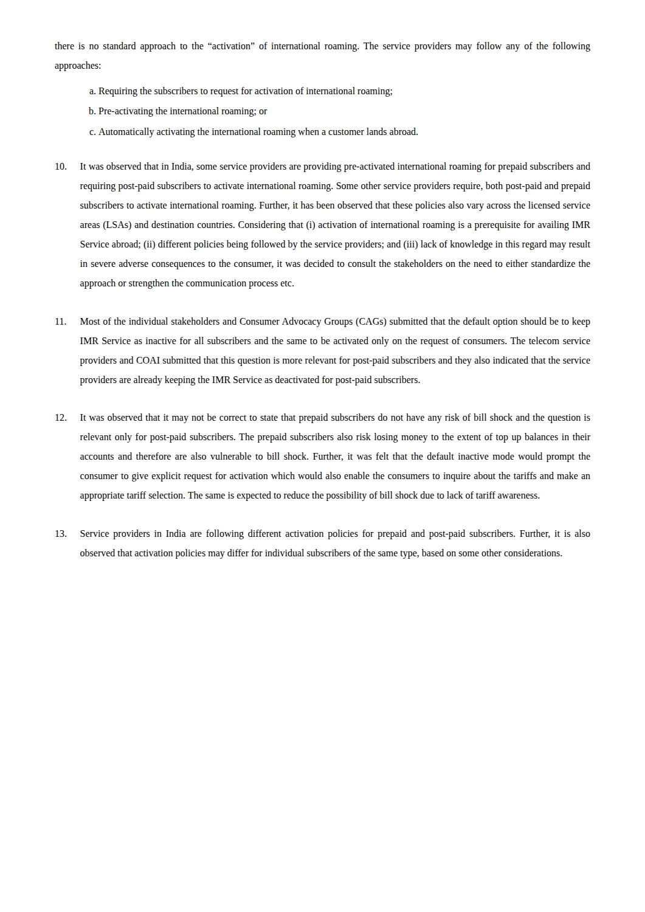there is no standard approach to the “activation” of international roaming. The service providers may follow any of the following approaches:
Requiring the subscribers to request for activation of international roaming;
Pre-activating the international roaming; or
Automatically activating the international roaming when a customer lands abroad.
It was observed that in India, some service providers are providing pre-activated international roaming for prepaid subscribers and requiring post-paid subscribers to activate international roaming. Some other service providers require, both post-paid and prepaid subscribers to activate international roaming. Further, it has been observed that these policies also vary across the licensed service areas (LSAs) and destination countries. Considering that (i) activation of international roaming is a prerequisite for availing IMR Service abroad; (ii) different policies being followed by the service providers; and (iii) lack of knowledge in this regard may result in severe adverse consequences to the consumer, it was decided to consult the stakeholders on the need to either standardize the approach or strengthen the communication process etc.
Most of the individual stakeholders and Consumer Advocacy Groups (CAGs) submitted that the default option should be to keep IMR Service as inactive for all subscribers and the same to be activated only on the request of consumers. The telecom service providers and COAI submitted that this question is more relevant for post-paid subscribers and they also indicated that the service providers are already keeping the IMR Service as deactivated for post-paid subscribers.
It was observed that it may not be correct to state that prepaid subscribers do not have any risk of bill shock and the question is relevant only for post-paid subscribers. The prepaid subscribers also risk losing money to the extent of top up balances in their accounts and therefore are also vulnerable to bill shock. Further, it was felt that the default inactive mode would prompt the consumer to give explicit request for activation which would also enable the consumers to inquire about the tariffs and make an appropriate tariff selection. The same is expected to reduce the possibility of bill shock due to lack of tariff awareness.
Service providers in India are following different activation policies for prepaid and post-paid subscribers. Further, it is also observed that activation policies may differ for individual subscribers of the same type, based on some other considerations.